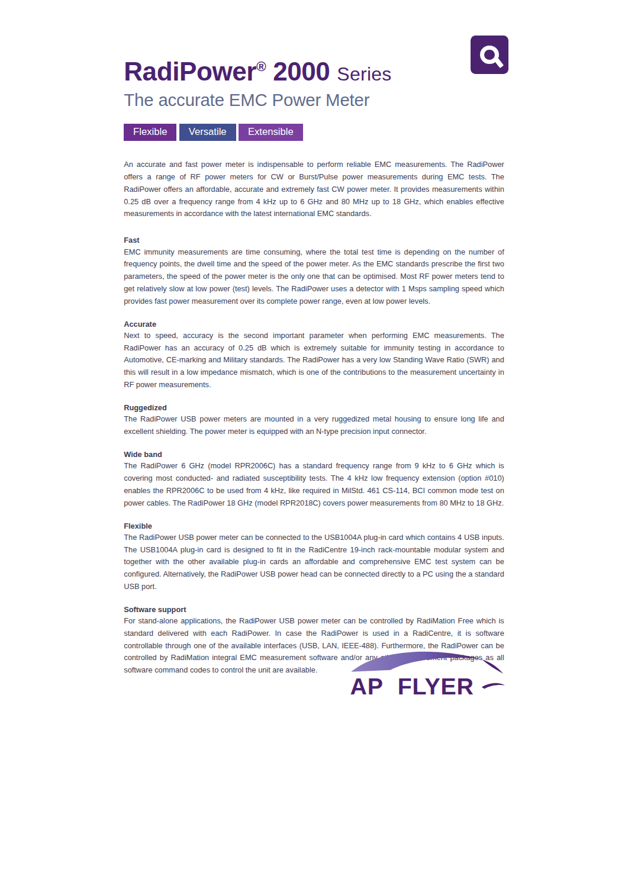RadiPower® 2000 Series
The accurate EMC Power Meter
Flexible Versatile Extensible
An accurate and fast power meter is indispensable to perform reliable EMC measurements. The RadiPower offers a range of RF power meters for CW or Burst/Pulse power measurements during EMC tests. The RadiPower offers an affordable, accurate and extremely fast CW power meter. It provides measurements within 0.25 dB over a frequency range from 4 kHz up to 6 GHz and 80 MHz up to 18 GHz, which enables effective measurements in accordance with the latest international EMC standards.
Fast
EMC immunity measurements are time consuming, where the total test time is depending on the number of frequency points, the dwell time and the speed of the power meter. As the EMC standards prescribe the first two parameters, the speed of the power meter is the only one that can be optimised. Most RF power meters tend to get relatively slow at low power (test) levels. The RadiPower uses a detector with 1 Msps sampling speed which provides fast power measurement over its complete power range, even at low power levels.
Accurate
Next to speed, accuracy is the second important parameter when performing EMC measurements. The RadiPower has an accuracy of 0.25 dB which is extremely suitable for immunity testing in accordance to Automotive, CE-marking and Military standards. The RadiPower has a very low Standing Wave Ratio (SWR) and this will result in a low impedance mismatch, which is one of the contributions to the measurement uncertainty in RF power measurements.
Ruggedized
The RadiPower USB power meters are mounted in a very ruggedized metal housing to ensure long life and excellent shielding. The power meter is equipped with an N-type precision input connector.
Wide band
The RadiPower 6 GHz (model RPR2006C) has a standard frequency range from 9 kHz to 6 GHz which is covering most conducted- and radiated susceptibility tests. The 4 kHz low frequency extension (option #010) enables the RPR2006C to be used from 4 kHz, like required in MilStd. 461 CS-114, BCI common mode test on power cables. The RadiPower 18 GHz (model RPR2018C) covers power measurements from 80 MHz to 18 GHz.
Flexible
The RadiPower USB power meter can be connected to the USB1004A plug-in card which contains 4 USB inputs. The USB1004A plug-in card is designed to fit in the RadiCentre 19-inch rack-mountable modular system and together with the other available plug-in cards an affordable and comprehensive EMC test system can be configured. Alternatively, the RadiPower USB power head can be connected directly to a PC using the a standard USB port.
Software support
For stand-alone applications, the RadiPower USB power meter can be controlled by RadiMation Free which is standard delivered with each RadiPower. In case the RadiPower is used in a RadiCentre, it is software controllable through one of the available interfaces (USB, LAN, IEEE-488). Furthermore, the RadiPower can be controlled by RadiMation integral EMC measurement software and/or any other measurement packages as all software command codes to control the unit are available.
AP FLYER